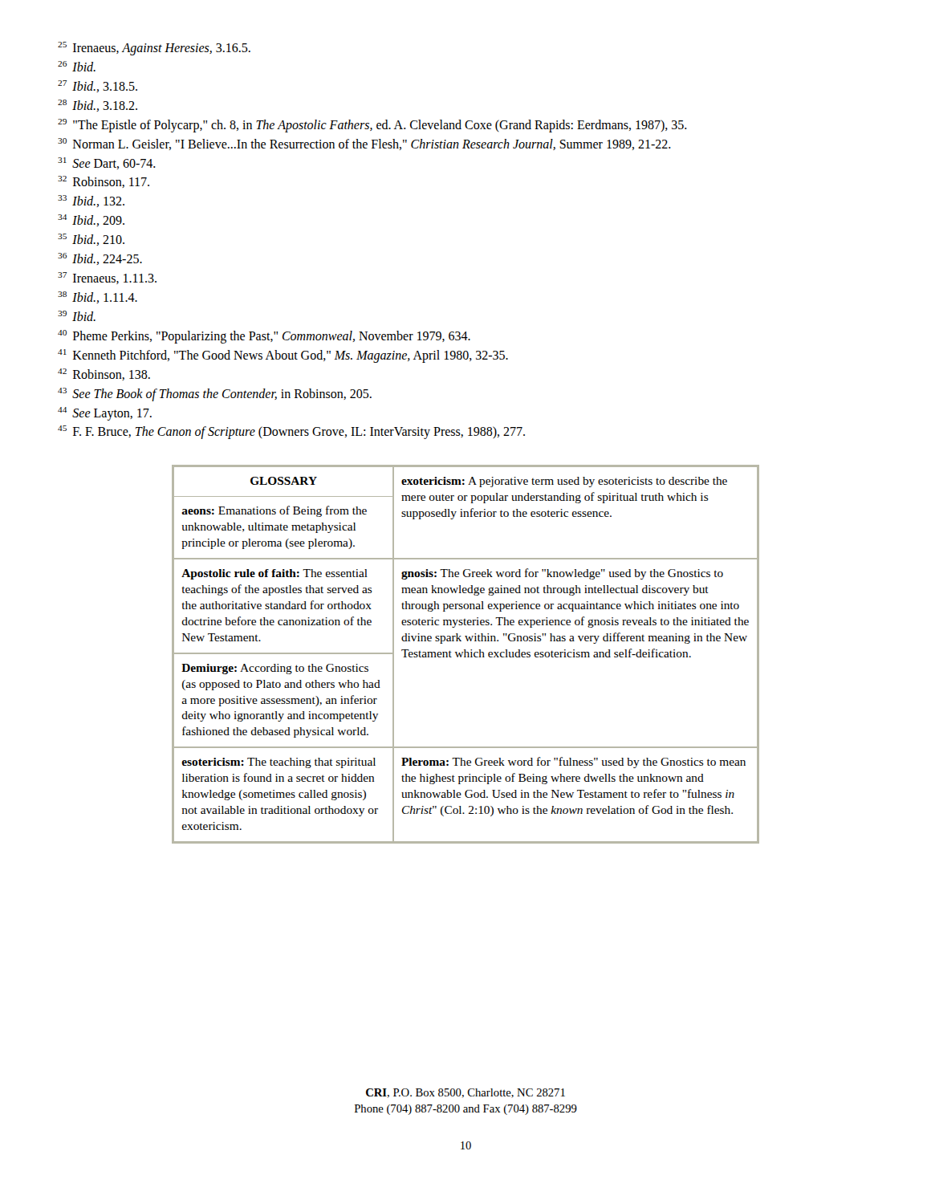25 Irenaeus, Against Heresies, 3.16.5.
26 Ibid.
27 Ibid., 3.18.5.
28 Ibid., 3.18.2.
29 "The Epistle of Polycarp," ch. 8, in The Apostolic Fathers, ed. A. Cleveland Coxe (Grand Rapids: Eerdmans, 1987), 35.
30 Norman L. Geisler, "I Believe...In the Resurrection of the Flesh," Christian Research Journal, Summer 1989, 21-22.
31 See Dart, 60-74.
32 Robinson, 117.
33 Ibid., 132.
34 Ibid., 209.
35 Ibid., 210.
36 Ibid., 224-25.
37 Irenaeus, 1.11.3.
38 Ibid., 1.11.4.
39 Ibid.
40 Pheme Perkins, "Popularizing the Past," Commonweal, November 1979, 634.
41 Kenneth Pitchford, "The Good News About God," Ms. Magazine, April 1980, 32-35.
42 Robinson, 138.
43 See The Book of Thomas the Contender, in Robinson, 205.
44 See Layton, 17.
45 F. F. Bruce, The Canon of Scripture (Downers Grove, IL: InterVarsity Press, 1988), 277.
| GLOSSARY | exotericism: A pejorative term used by esotericists to describe the mere outer or popular understanding of spiritual truth which is supposedly inferior to the esoteric essence. |
| aeons: Emanations of Being from the unknowable, ultimate metaphysical principle or pleroma (see pleroma). |
| Apostolic rule of faith: The essential teachings of the apostles that served as the authoritative standard for orthodox doctrine before the canonization of the New Testament. | gnosis: The Greek word for "knowledge" used by the Gnostics to mean knowledge gained not through intellectual discovery but through personal experience or acquaintance which initiates one into esoteric mysteries. The experience of gnosis reveals to the initiated the divine spark within. "Gnosis" has a very different meaning in the New Testament which excludes esotericism and self-deification. |
| Demiurge: According to the Gnostics (as opposed to Plato and others who had a more positive assessment), an inferior deity who ignorantly and incompetently fashioned the debased physical world. |
| esotericism: The teaching that spiritual liberation is found in a secret or hidden knowledge (sometimes called gnosis) not available in traditional orthodoxy or exotericism. | Pleroma: The Greek word for "fulness" used by the Gnostics to mean the highest principle of Being where dwells the unknown and unknowable God. Used in the New Testament to refer to "fulness in Christ " (Col. 2:10) who is the known revelation of God in the flesh. |
CRI, P.O. Box 8500, Charlotte, NC 28271
Phone (704) 887-8200 and Fax (704) 887-8299
10